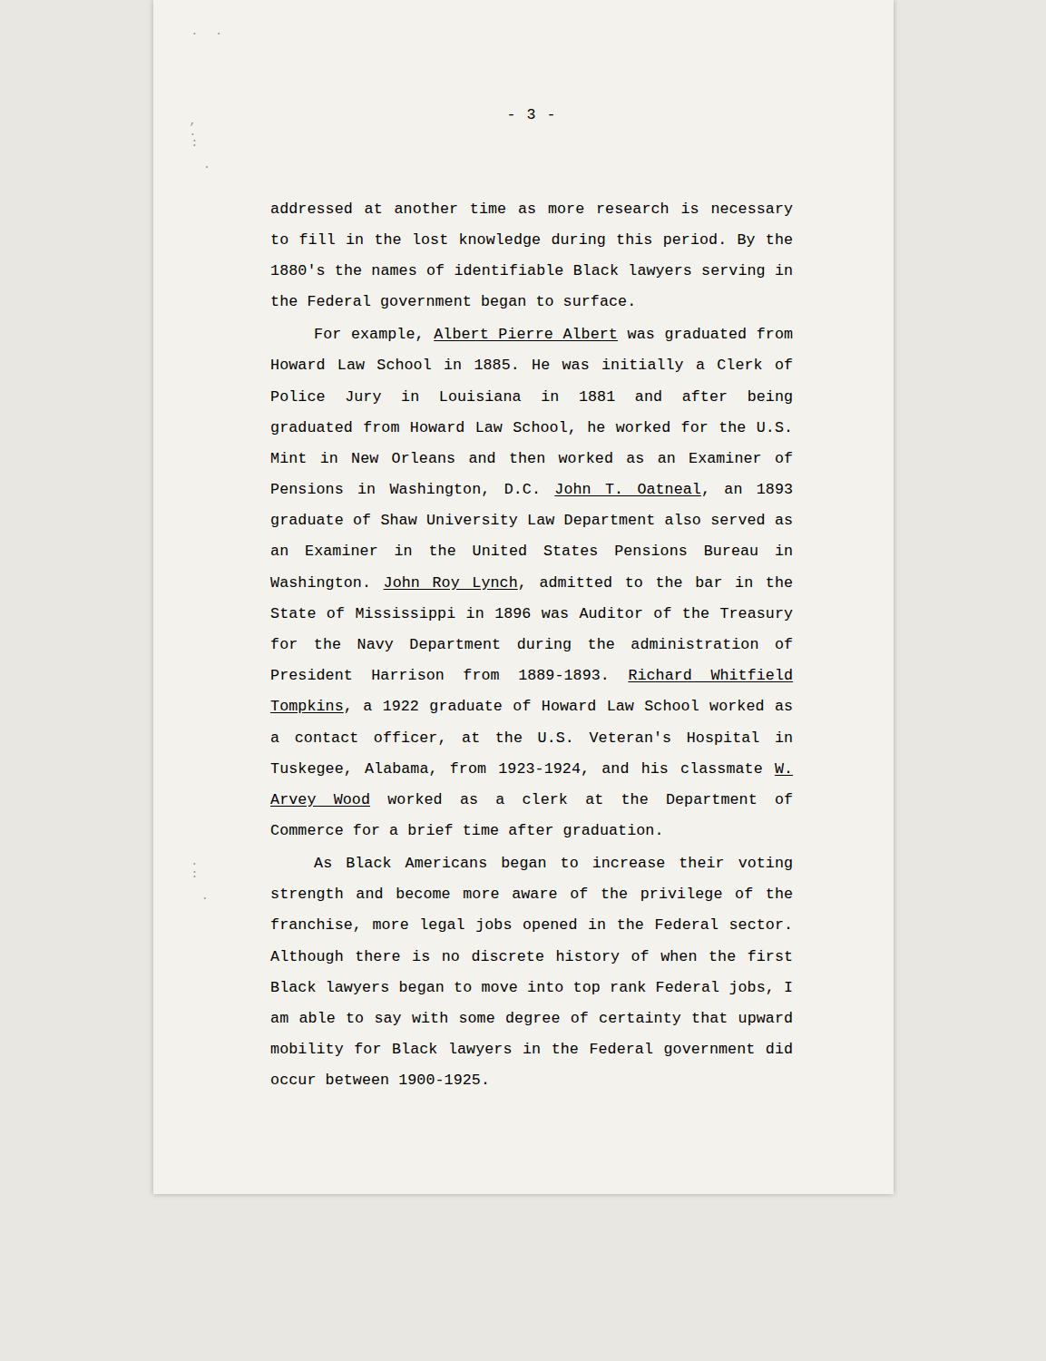. . , . : . . : .
- 3 -
addressed at another time as more research is necessary to fill in the lost knowledge during this period. By the 1880's the names of identifiable Black lawyers serving in the Federal government began to surface.
For example, Albert Pierre Albert was graduated from Howard Law School in 1885. He was initially a Clerk of Police Jury in Louisiana in 1881 and after being graduated from Howard Law School, he worked for the U.S. Mint in New Orleans and then worked as an Examiner of Pensions in Washington, D.C. John T. Oatneal, an 1893 graduate of Shaw University Law Department also served as an Examiner in the United States Pensions Bureau in Washington. John Roy Lynch, admitted to the bar in the State of Mississippi in 1896 was Auditor of the Treasury for the Navy Department during the administration of President Harrison from 1889-1893. Richard Whitfield Tompkins, a 1922 graduate of Howard Law School worked as a contact officer, at the U.S. Veteran's Hospital in Tuskegee, Alabama, from 1923-1924, and his classmate W. Arvey Wood worked as a clerk at the Department of Commerce for a brief time after graduation.
As Black Americans began to increase their voting strength and become more aware of the privilege of the franchise, more legal jobs opened in the Federal sector. Although there is no discrete history of when the first Black lawyers began to move into top rank Federal jobs, I am able to say with some degree of certainty that upward mobility for Black lawyers in the Federal government did occur between 1900-1925.